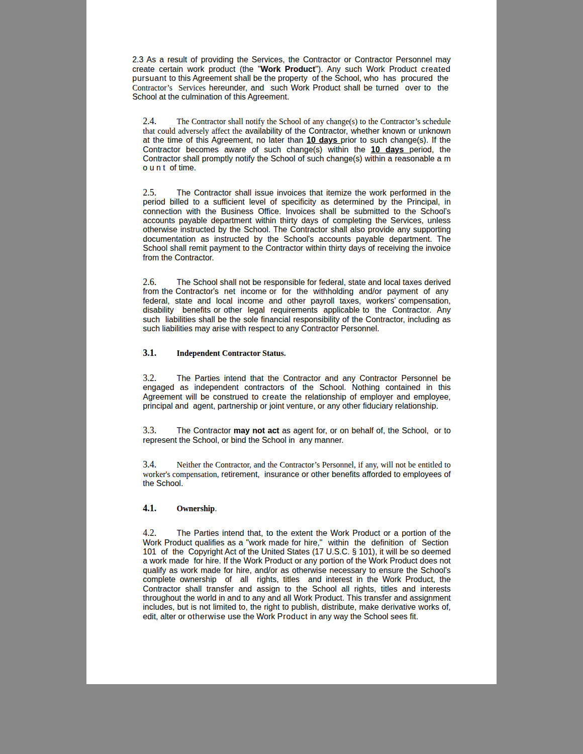2.3 As a result of providing the Services, the Contractor or Contractor Personnel may create certain work product (the "Work Product"). Any such Work Product created pursuant to this Agreement shall be the property of the School, who has procured the Contractor’s Services hereunder, and such Work Product shall be turned over to the School at the culmination of this Agreement.
2.4. The Contractor shall notify the School of any change(s) to the Contractor’s schedule that could adversely affect the availability of the Contractor, whether known or unknown at the time of this Agreement, no later than 10 days prior to such change(s). If the Contractor becomes aware of such change(s) within the 10 days period, the Contractor shall promptly notify the School of such change(s) within a reasonable a m o u n t of time.
2.5. The Contractor shall issue invoices that itemize the work performed in the period billed to a sufficient level of specificity as determined by the Principal, in connection with the Business Office. Invoices shall be submitted to the School's accounts payable department within thirty days of completing the Services, unless otherwise instructed by the School. The Contractor shall also provide any supporting documentation as instructed by the School's accounts payable department. The School shall remit payment to the Contractor within thirty days of receiving the invoice from the Contractor.
2.6. The School shall not be responsible for federal, state and local taxes derived from the Contractor's net income or for the withholding and/or payment of any federal, state and local income and other payroll taxes, workers' compensation, disability benefits or other legal requirements applicable to the Contractor. Any such liabilities shall be the sole financial responsibility of the Contractor, including as such liabilities may arise with respect to any Contractor Personnel.
3.1. Independent Contractor Status.
3.2. The Parties intend that the Contractor and any Contractor Personnel be engaged as independent contractors of the School. Nothing contained in this Agreement will be construed to create the relationship of employer and employee, principal and agent, partnership or joint venture, or any other fiduciary relationship.
3.3. The Contractor may not act as agent for, or on behalf of, the School, or to represent the School, or bind the School in any manner.
3.4. Neither the Contractor, and the Contractor’s Personnel, if any, will not be entitled to worker's compensation, retirement, insurance or other benefits afforded to employees of the School.
4.1. Ownership.
4.2. The Parties intend that, to the extent the Work Product or a portion of the Work Product qualifies as a "work made for hire," within the definition of Section 101 of the Copyright Act of the United States (17 U.S.C. § 101), it will be so deemed a work made for hire. If the Work Product or any portion of the Work Product does not qualify as work made for hire, and/or as otherwise necessary to ensure the School's complete ownership of all rights, titles and interest in the Work Product, the Contractor shall transfer and assign to the School all rights, titles and interests throughout the world in and to any and all Work Product. This transfer and assignment includes, but is not limited to, the right to publish, distribute, make derivative works of, edit, alter or otherwise use the Work Product in any way the School sees fit.